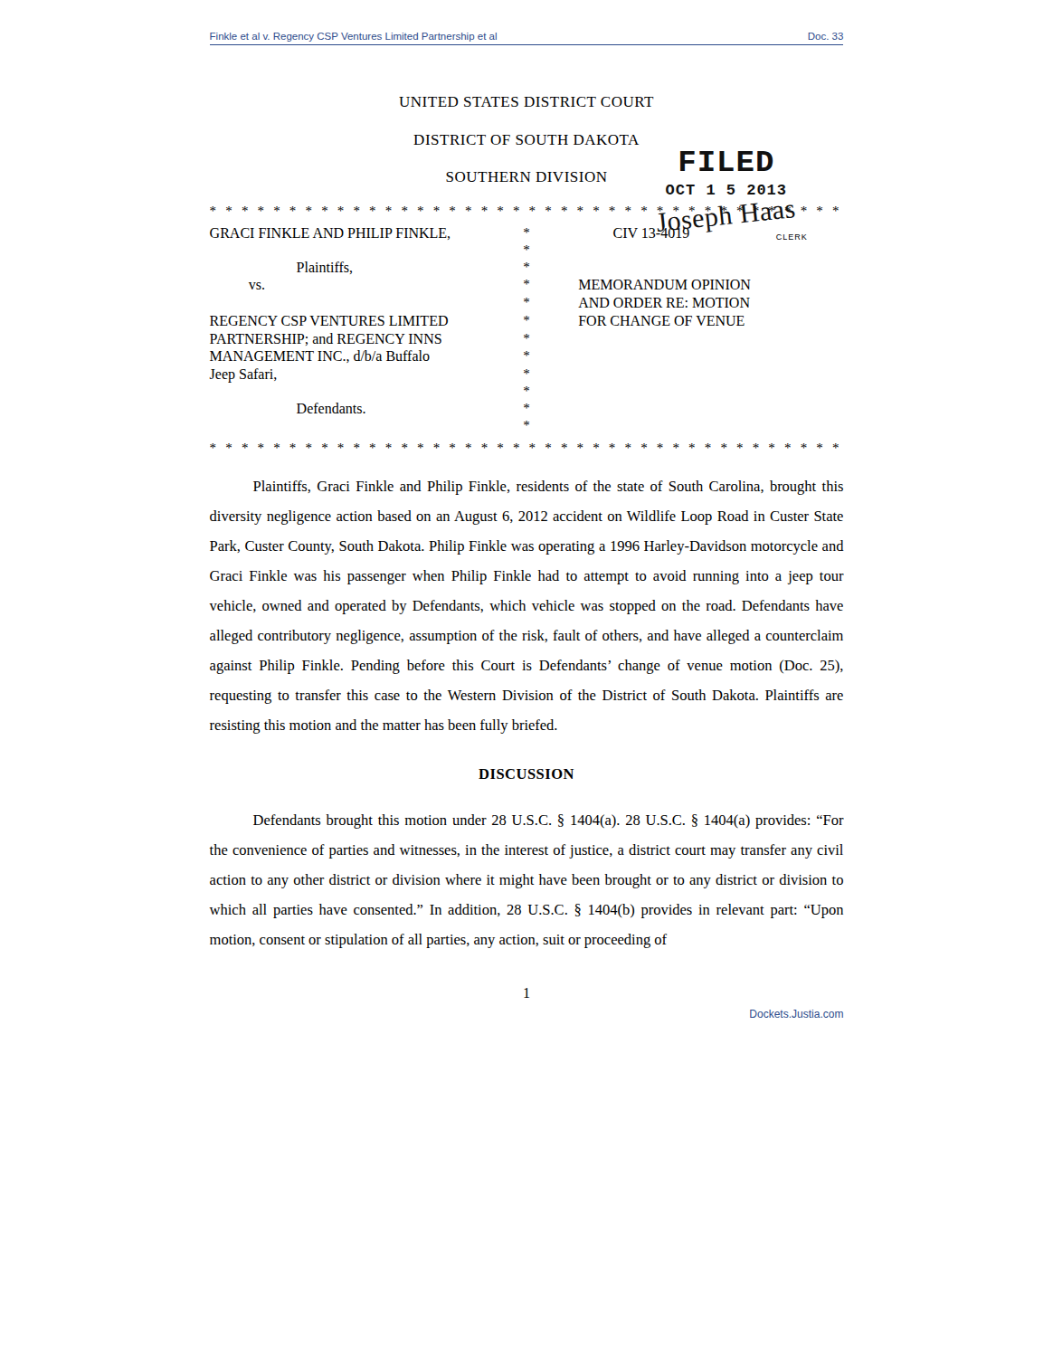Finkle et al v. Regency CSP Ventures Limited Partnership et al
Doc. 33
FILED
OCT 1 5 2013
Joseph Haas
CLERK
UNITED STATES DISTRICT COURT
DISTRICT OF SOUTH DAKOTA
SOUTHERN DIVISION
* * * * * * * * * * * * * * * * * * * * * * * * * * * * * * * * * * * * * * * * * * * * * * *
| GRACI FINKLE and PHILIP FINKLE, | * | CIV 13-4019 |
| | * | |
| Plaintiffs, | * | |
| vs. | * | MEMORANDUM OPINION |
| | * | AND ORDER RE: MOTION |
| REGENCY CSP VENTURES LIMITED | * | FOR CHANGE OF VENUE |
| PARTNERSHIP; and REGENCY INNS | * | |
| MANAGEMENT INC., d/b/a Buffalo | * | |
| Jeep Safari, | * | |
| | * | |
| Defendants. | * | |
| | * | |
* * * * * * * * * * * * * * * * * * * * * * * * * * * * * * * * * * * * * * * * * * * * * * *
Plaintiffs, Graci Finkle and Philip Finkle, residents of the state of South Carolina, brought this diversity negligence action based on an August 6, 2012 accident on Wildlife Loop Road in Custer State Park, Custer County, South Dakota. Philip Finkle was operating a 1996 Harley-Davidson motorcycle and Graci Finkle was his passenger when Philip Finkle had to attempt to avoid running into a jeep tour vehicle, owned and operated by Defendants, which vehicle was stopped on the road. Defendants have alleged contributory negligence, assumption of the risk, fault of others, and have alleged a counterclaim against Philip Finkle. Pending before this Court is Defendants’ change of venue motion (Doc. 25), requesting to transfer this case to the Western Division of the District of South Dakota. Plaintiffs are resisting this motion and the matter has been fully briefed.
DISCUSSION
Defendants brought this motion under 28 U.S.C. § 1404(a). 28 U.S.C. § 1404(a) provides: “For the convenience of parties and witnesses, in the interest of justice, a district court may transfer any civil action to any other district or division where it might have been brought or to any district or division to which all parties have consented.” In addition, 28 U.S.C. § 1404(b) provides in relevant part: “Upon motion, consent or stipulation of all parties, any action, suit or proceeding of
1
Dockets.Justia.com